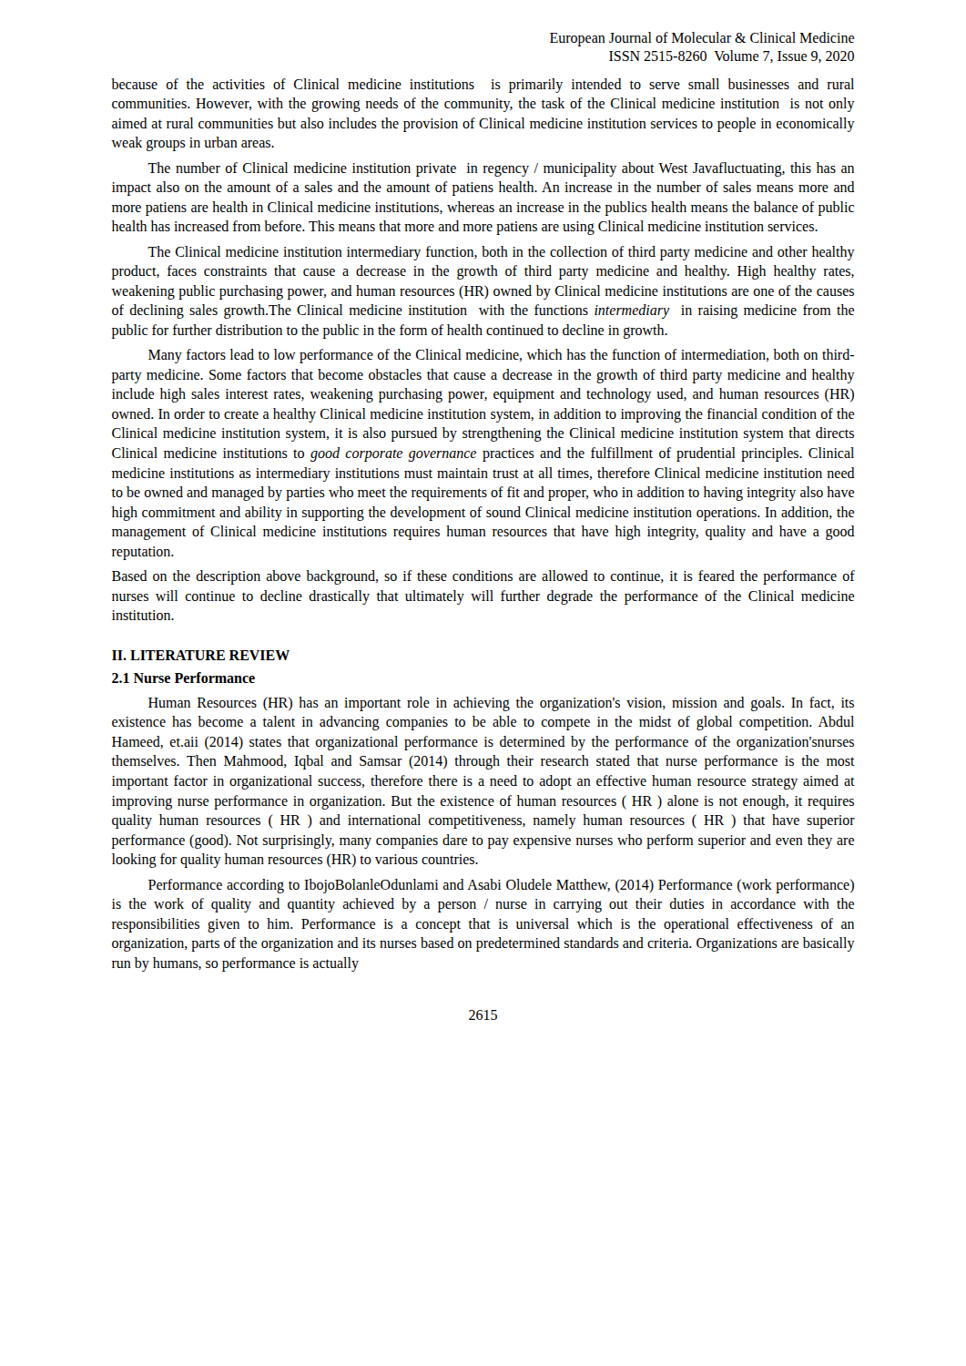European Journal of Molecular & Clinical Medicine ISSN 2515-8260 Volume 7, Issue 9, 2020
because of the activities of Clinical medicine institutions is primarily intended to serve small businesses and rural communities. However, with the growing needs of the community, the task of the Clinical medicine institution is not only aimed at rural communities but also includes the provision of Clinical medicine institution services to people in economically weak groups in urban areas.
The number of Clinical medicine institution private in regency / municipality about West Javafluctuating, this has an impact also on the amount of a sales and the amount of patiens health. An increase in the number of sales means more and more patiens are health in Clinical medicine institutions, whereas an increase in the publics health means the balance of public health has increased from before. This means that more and more patiens are using Clinical medicine institution services.
The Clinical medicine institution intermediary function, both in the collection of third party medicine and other healthy product, faces constraints that cause a decrease in the growth of third party medicine and healthy. High healthy rates, weakening public purchasing power, and human resources (HR) owned by Clinical medicine institutions are one of the causes of declining sales growth.The Clinical medicine institution with the functions intermediary in raising medicine from the public for further distribution to the public in the form of health continued to decline in growth.
Many factors lead to low performance of the Clinical medicine, which has the function of intermediation, both on third-party medicine. Some factors that become obstacles that cause a decrease in the growth of third party medicine and healthy include high sales interest rates, weakening purchasing power, equipment and technology used, and human resources (HR) owned. In order to create a healthy Clinical medicine institution system, in addition to improving the financial condition of the Clinical medicine institution system, it is also pursued by strengthening the Clinical medicine institution system that directs Clinical medicine institutions to good corporate governance practices and the fulfillment of prudential principles. Clinical medicine institutions as intermediary institutions must maintain trust at all times, therefore Clinical medicine institution need to be owned and managed by parties who meet the requirements of fit and proper, who in addition to having integrity also have high commitment and ability in supporting the development of sound Clinical medicine institution operations. In addition, the management of Clinical medicine institutions requires human resources that have high integrity, quality and have a good reputation.
Based on the description above background, so if these conditions are allowed to continue, it is feared the performance of nurses will continue to decline drastically that ultimately will further degrade the performance of the Clinical medicine institution.
II. LITERATURE REVIEW
2.1 Nurse Performance
Human Resources (HR) has an important role in achieving the organization's vision, mission and goals. In fact, its existence has become a talent in advancing companies to be able to compete in the midst of global competition. Abdul Hameed, et.aii (2014) states that organizational performance is determined by the performance of the organization'snurses themselves. Then Mahmood, Iqbal and Samsar (2014) through their research stated that nurse performance is the most important factor in organizational success, therefore there is a need to adopt an effective human resource strategy aimed at improving nurse performance in organization. But the existence of human resources ( HR ) alone is not enough, it requires quality human resources ( HR ) and international competitiveness, namely human resources ( HR ) that have superior performance (good). Not surprisingly, many companies dare to pay expensive nurses who perform superior and even they are looking for quality human resources (HR) to various countries.
Performance according to IbojoBolanleOdunlami and Asabi Oludele Matthew, (2014) Performance (work performance) is the work of quality and quantity achieved by a person / nurse in carrying out their duties in accordance with the responsibilities given to him. Performance is a concept that is universal which is the operational effectiveness of an organization, parts of the organization and its nurses based on predetermined standards and criteria. Organizations are basically run by humans, so performance is actually
2615